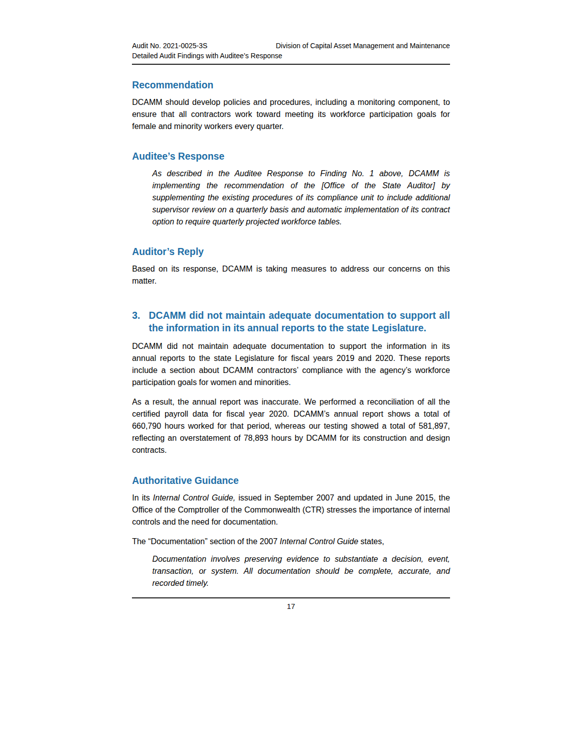Audit No. 2021-0025-3S Division of Capital Asset Management and Maintenance
Detailed Audit Findings with Auditee’s Response
Recommendation
DCAMM should develop policies and procedures, including a monitoring component, to ensure that all contractors work toward meeting its workforce participation goals for female and minority workers every quarter.
Auditee’s Response
As described in the Auditee Response to Finding No. 1 above, DCAMM is implementing the recommendation of the [Office of the State Auditor] by supplementing the existing procedures of its compliance unit to include additional supervisor review on a quarterly basis and automatic implementation of its contract option to require quarterly projected workforce tables.
Auditor’s Reply
Based on its response, DCAMM is taking measures to address our concerns on this matter.
3. DCAMM did not maintain adequate documentation to support all the information in its annual reports to the state Legislature.
DCAMM did not maintain adequate documentation to support the information in its annual reports to the state Legislature for fiscal years 2019 and 2020. These reports include a section about DCAMM contractors’ compliance with the agency’s workforce participation goals for women and minorities.
As a result, the annual report was inaccurate. We performed a reconciliation of all the certified payroll data for fiscal year 2020. DCAMM’s annual report shows a total of 660,790 hours worked for that period, whereas our testing showed a total of 581,897, reflecting an overstatement of 78,893 hours by DCAMM for its construction and design contracts.
Authoritative Guidance
In its Internal Control Guide, issued in September 2007 and updated in June 2015, the Office of the Comptroller of the Commonwealth (CTR) stresses the importance of internal controls and the need for documentation.
The “Documentation” section of the 2007 Internal Control Guide states,
Documentation involves preserving evidence to substantiate a decision, event, transaction, or system. All documentation should be complete, accurate, and recorded timely.
17